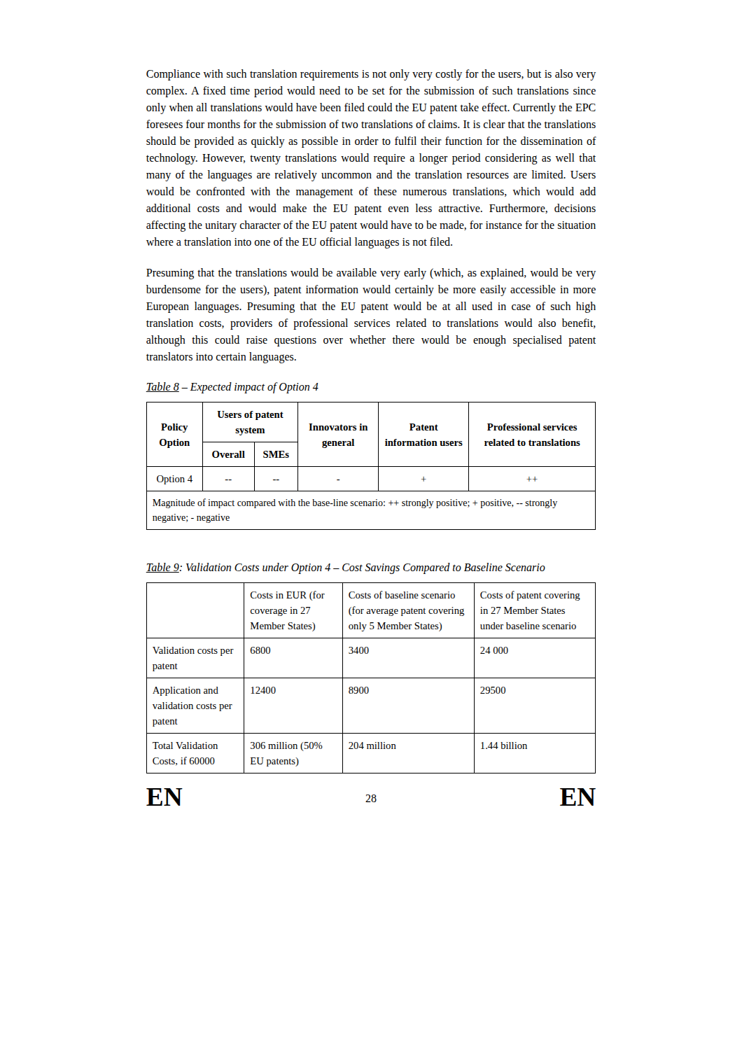Compliance with such translation requirements is not only very costly for the users, but is also very complex. A fixed time period would need to be set for the submission of such translations since only when all translations would have been filed could the EU patent take effect. Currently the EPC foresees four months for the submission of two translations of claims. It is clear that the translations should be provided as quickly as possible in order to fulfil their function for the dissemination of technology. However, twenty translations would require a longer period considering as well that many of the languages are relatively uncommon and the translation resources are limited. Users would be confronted with the management of these numerous translations, which would add additional costs and would make the EU patent even less attractive. Furthermore, decisions affecting the unitary character of the EU patent would have to be made, for instance for the situation where a translation into one of the EU official languages is not filed.
Presuming that the translations would be available very early (which, as explained, would be very burdensome for the users), patent information would certainly be more easily accessible in more European languages. Presuming that the EU patent would be at all used in case of such high translation costs, providers of professional services related to translations would also benefit, although this could raise questions over whether there would be enough specialised patent translators into certain languages.
Table 8 – Expected impact of Option 4
| Policy Option | Users of patent system | Innovators in general | Patent information users | Professional services related to translations |
| --- | --- | --- | --- | --- |
| Overall | SMEs |
| Option 4 | -- | -- | - | + | ++ |
| Magnitude of impact compared with the base-line scenario: ++ strongly positive; + positive, -- strongly negative; - negative |
Table 9: Validation Costs under Option 4 – Cost Savings Compared to Baseline Scenario
| | Costs in EUR (for coverage in 27 Member States) | Costs of baseline scenario (for average patent covering only 5 Member States) | Costs of patent covering in 27 Member States under baseline scenario |
| Validation costs per patent | 6800 | 3400 | 24 000 |
| Application and validation costs per patent | 12400 | 8900 | 29500 |
| Total Validation Costs, if 60000 | 306 million (50% EU patents) | 204 million | 1.44 billion |
EN 28 EN